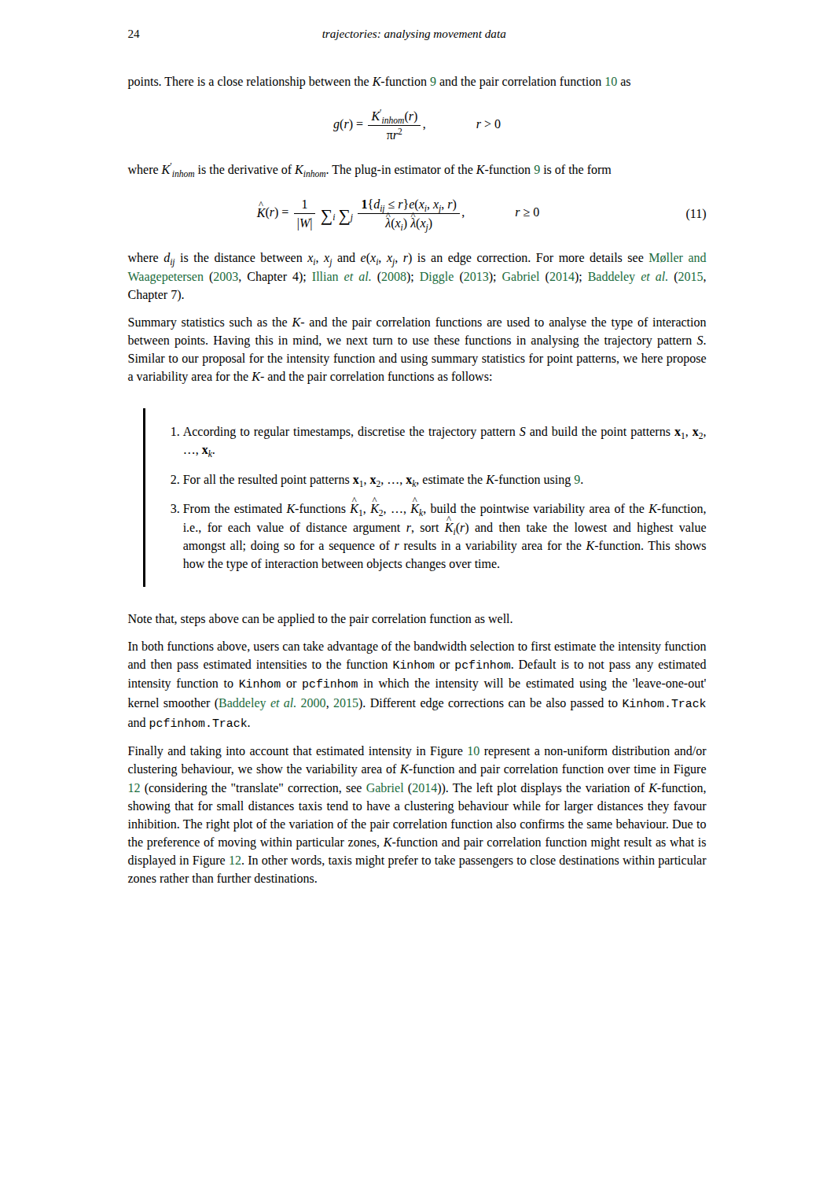24 trajectories: analysing movement data
points. There is a close relationship between the K-function 9 and the pair correlation function 10 as
g(r) = K′inhom(r) πr2 , r > 0
where K′inhom is the derivative of Kinhom. The plug-in estimator of the K-function 9 is of the form
^K(r) = 1 |W| ∑i ∑j 1{dij ≤ r}e(xi, xj, r) ^λ(xi) ^λ(xj) , r ≥ 0 (11)
where dij is the distance between xi, xj and e(xi, xj, r) is an edge correction. For more details see Møller and Waagepetersen (2003, Chapter 4); Illian et al. (2008); Diggle (2013); Gabriel (2014); Baddeley et al. (2015, Chapter 7).
Summary statistics such as the K- and the pair correlation functions are used to analyse the type of interaction between points. Having this in mind, we next turn to use these functions in analysing the trajectory pattern S. Similar to our proposal for the intensity function and using summary statistics for point patterns, we here propose a variability area for the K- and the pair correlation functions as follows:
According to regular timestamps, discretise the trajectory pattern S and build the point patterns x1, x2, …, xk.
For all the resulted point patterns x1, x2, …, xk, estimate the K-function using 9.
From the estimated K-functions ^K1, ^K2, …, ^Kk, build the pointwise variability area of the K-function, i.e., for each value of distance argument r, sort ^Ki(r) and then take the lowest and highest value amongst all; doing so for a sequence of r results in a variability area for the K-function. This shows how the type of interaction between objects changes over time.
Note that, steps above can be applied to the pair correlation function as well.
In both functions above, users can take advantage of the bandwidth selection to first estimate the intensity function and then pass estimated intensities to the function Kinhom or pcfinhom. Default is to not pass any estimated intensity function to Kinhom or pcfinhom in which the intensity will be estimated using the 'leave-one-out' kernel smoother (Baddeley et al. 2000, 2015). Different edge corrections can be also passed to Kinhom.Track and pcfinhom.Track.
Finally and taking into account that estimated intensity in Figure 10 represent a non-uniform distribution and/or clustering behaviour, we show the variability area of K-function and pair correlation function over time in Figure 12 (considering the "translate" correction, see Gabriel (2014)). The left plot displays the variation of K-function, showing that for small distances taxis tend to have a clustering behaviour while for larger distances they favour inhibition. The right plot of the variation of the pair correlation function also confirms the same behaviour. Due to the preference of moving within particular zones, K-function and pair correlation function might result as what is displayed in Figure 12. In other words, taxis might prefer to take passengers to close destinations within particular zones rather than further destinations.